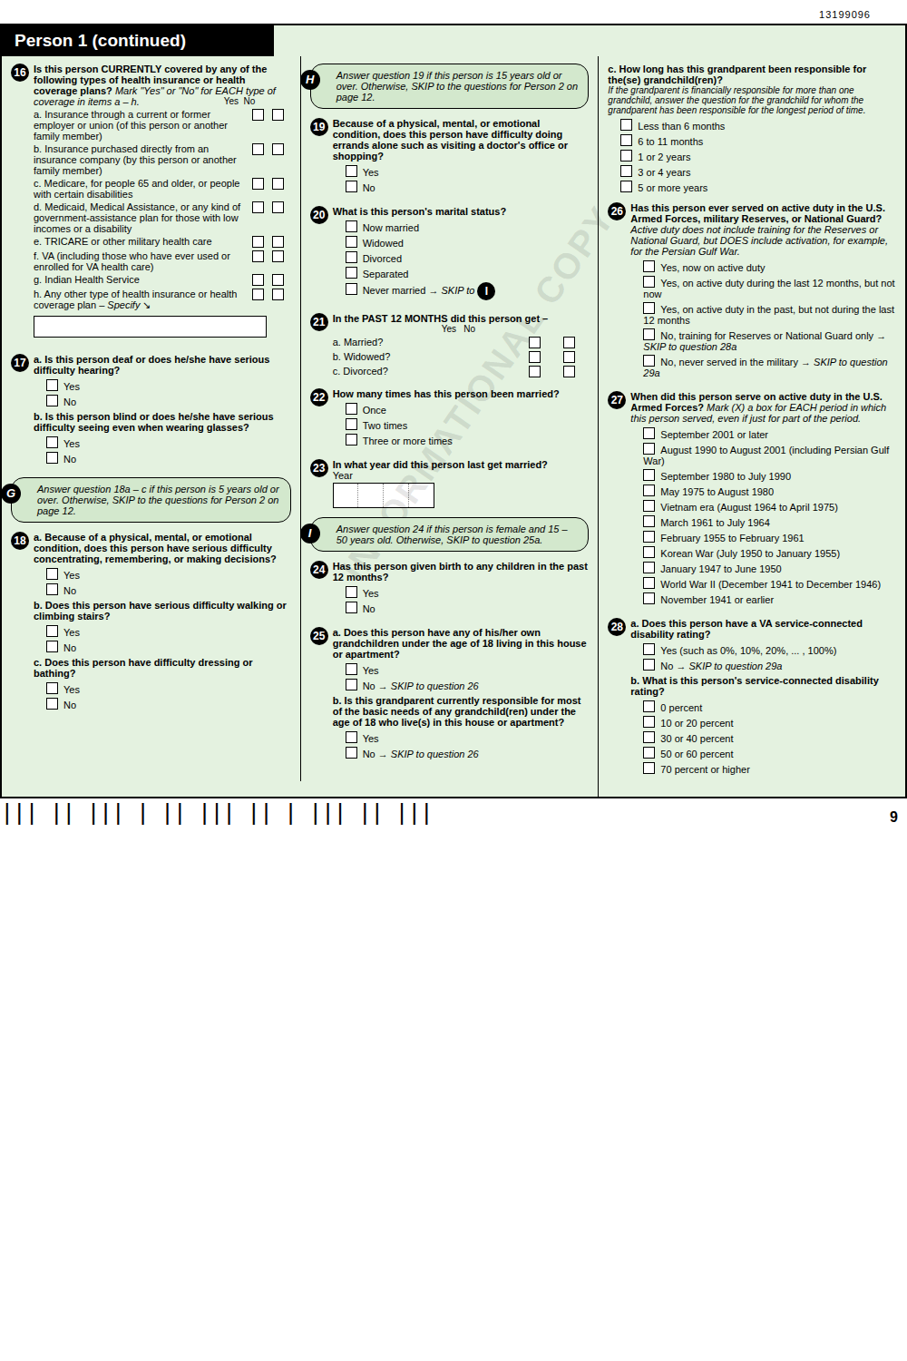13199096
INFORMATIONAL COPY
Person 1 (continued)
16
Is this person CURRENTLY covered by any of the following types of health insurance or health coverage plans? Mark "Yes" or "No" for EACH type of coverage in items a – h.
Yes No
| a. Insurance through a current or former employer or union (of this person or another family member) | | |
| b. Insurance purchased directly from an insurance company (by this person or another family member) | | |
| c. Medicare, for people 65 and older, or people with certain disabilities | | |
| d. Medicaid, Medical Assistance, or any kind of government-assistance plan for those with low incomes or a disability | | |
| e. TRICARE or other military health care | | |
| f. VA (including those who have ever used or enrolled for VA health care) | | |
| g. Indian Health Service | | |
| h. Any other type of health insurance or health coverage plan – Specify ↘ | | |
17
a. Is this person deaf or does he/she have serious difficulty hearing?
Yes
No
b. Is this person blind or does he/she have serious difficulty seeing even when wearing glasses?
Yes
No
G Answer question 18a – c if this person is 5 years old or over. Otherwise, SKIP to the questions for Person 2 on page 12.
18
a. Because of a physical, mental, or emotional condition, does this person have serious difficulty concentrating, remembering, or making decisions?
Yes
No
b. Does this person have serious difficulty walking or climbing stairs?
Yes
No
c. Does this person have difficulty dressing or bathing?
Yes
No
H Answer question 19 if this person is 15 years old or over. Otherwise, SKIP to the questions for Person 2 on page 12.
19
Because of a physical, mental, or emotional condition, does this person have difficulty doing errands alone such as visiting a doctor's office or shopping?
Yes
No
20
What is this person's marital status?
Now married
Widowed
Divorced
Separated
Never married → SKIP to I
21
In the PAST 12 MONTHS did this person get –
Yes No
| a. Married? | | |
| b. Widowed? | | |
| c. Divorced? | | |
22
How many times has this person been married?
Once
Two times
Three or more times
23
In what year did this person last get married?
Year
I Answer question 24 if this person is female and 15 – 50 years old. Otherwise, SKIP to question 25a.
24
Has this person given birth to any children in the past 12 months?
Yes
No
25
a. Does this person have any of his/her own grandchildren under the age of 18 living in this house or apartment?
Yes
No → SKIP to question 26
b. Is this grandparent currently responsible for most of the basic needs of any grandchild(ren) under the age of 18 who live(s) in this house or apartment?
Yes
No → SKIP to question 26
c. How long has this grandparent been responsible for the(se) grandchild(ren)?
If the grandparent is financially responsible for more than one grandchild, answer the question for the grandchild for whom the grandparent has been responsible for the longest period of time.
Less than 6 months
6 to 11 months
1 or 2 years
3 or 4 years
5 or more years
26
Has this person ever served on active duty in the U.S. Armed Forces, military Reserves, or National Guard? Active duty does not include training for the Reserves or National Guard, but DOES include activation, for example, for the Persian Gulf War.
Yes, now on active duty
Yes, on active duty during the last 12 months, but not now
Yes, on active duty in the past, but not during the last 12 months
No, training for Reserves or National Guard only → SKIP to question 28a
No, never served in the military → SKIP to question 29a
27
When did this person serve on active duty in the U.S. Armed Forces? Mark (X) a box for EACH period in which this person served, even if just for part of the period.
September 2001 or later
August 1990 to August 2001 (including Persian Gulf War)
September 1980 to July 1990
May 1975 to August 1980
Vietnam era (August 1964 to April 1975)
March 1961 to July 1964
February 1955 to February 1961
Korean War (July 1950 to January 1955)
January 1947 to June 1950
World War II (December 1941 to December 1946)
November 1941 or earlier
28
a. Does this person have a VA service-connected disability rating?
Yes (such as 0%, 10%, 20%, ... , 100%)
No → SKIP to question 29a
b. What is this person's service-connected disability rating?
0 percent
10 or 20 percent
30 or 40 percent
50 or 60 percent
70 percent or higher
||| || ||| | || ||| || | ||| || |||
9